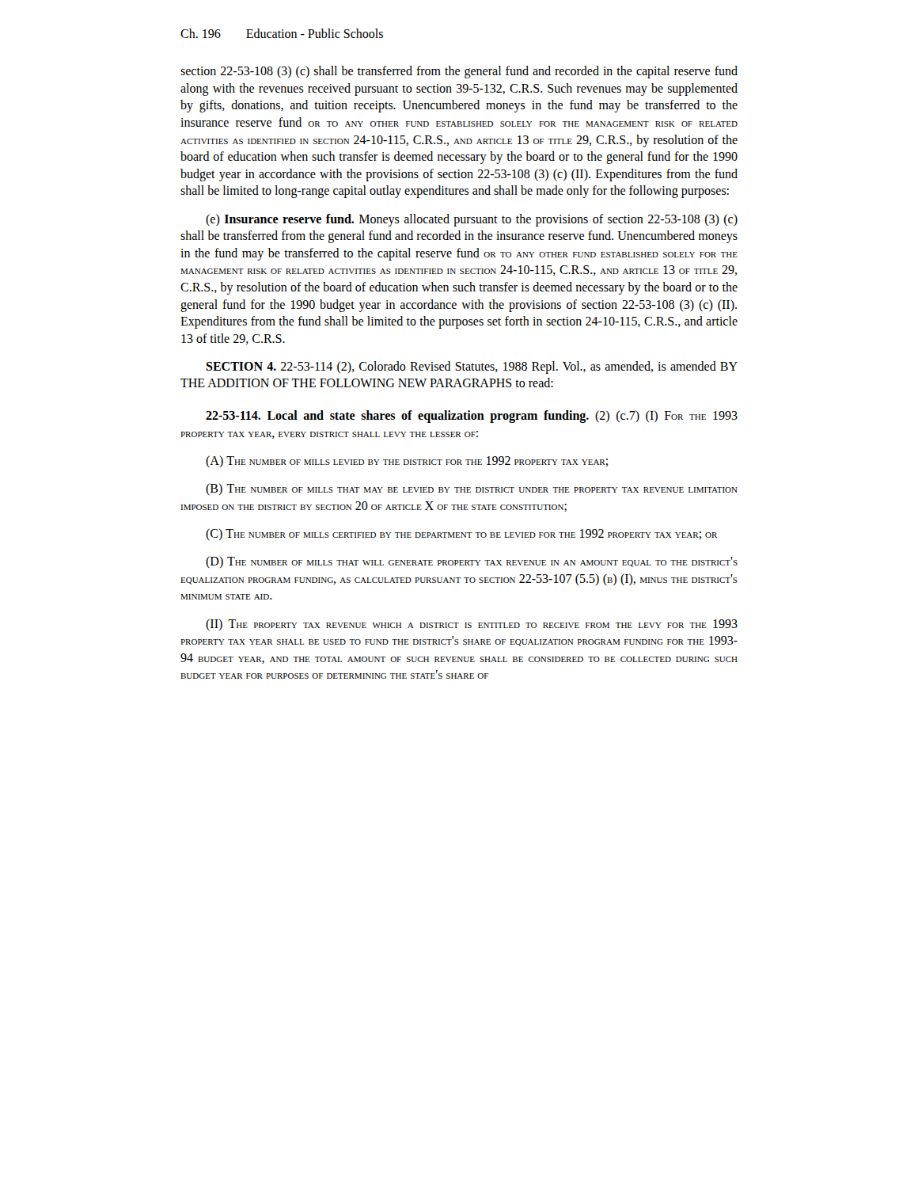Ch. 196 Education - Public Schools
section 22-53-108 (3) (c) shall be transferred from the general fund and recorded in the capital reserve fund along with the revenues received pursuant to section 39-5-132, C.R.S. Such revenues may be supplemented by gifts, donations, and tuition receipts. Unencumbered moneys in the fund may be transferred to the insurance reserve fund or to any other fund established solely for the management risk of related activities as identified in section 24-10-115, C.R.S., and article 13 of title 29, C.R.S., by resolution of the board of education when such transfer is deemed necessary by the board or to the general fund for the 1990 budget year in accordance with the provisions of section 22-53-108 (3) (c) (II). Expenditures from the fund shall be limited to long-range capital outlay expenditures and shall be made only for the following purposes:
(e) Insurance reserve fund. Moneys allocated pursuant to the provisions of section 22-53-108 (3) (c) shall be transferred from the general fund and recorded in the insurance reserve fund. Unencumbered moneys in the fund may be transferred to the capital reserve fund or to any other fund established solely for the management risk of related activities as identified in section 24-10-115, C.R.S., and article 13 of title 29, C.R.S., by resolution of the board of education when such transfer is deemed necessary by the board or to the general fund for the 1990 budget year in accordance with the provisions of section 22-53-108 (3) (c) (II). Expenditures from the fund shall be limited to the purposes set forth in section 24-10-115, C.R.S., and article 13 of title 29, C.R.S.
SECTION 4. 22-53-114 (2), Colorado Revised Statutes, 1988 Repl. Vol., as amended, is amended BY THE ADDITION OF THE FOLLOWING NEW PARAGRAPHS to read:
22-53-114. Local and state shares of equalization program funding. (2) (c.7) (I) For the 1993 property tax year, every district shall levy the lesser of:
(A) The number of mills levied by the district for the 1992 property tax year;
(B) The number of mills that may be levied by the district under the property tax revenue limitation imposed on the district by section 20 of article X of the state constitution;
(C) The number of mills certified by the department to be levied for the 1992 property tax year; or
(D) The number of mills that will generate property tax revenue in an amount equal to the district's equalization program funding, as calculated pursuant to section 22-53-107 (5.5) (b) (I), minus the district's minimum state aid.
(II) The property tax revenue which a district is entitled to receive from the levy for the 1993 property tax year shall be used to fund the district's share of equalization program funding for the 1993-94 budget year, and the total amount of such revenue shall be considered to be collected during such budget year for purposes of determining the state's share of